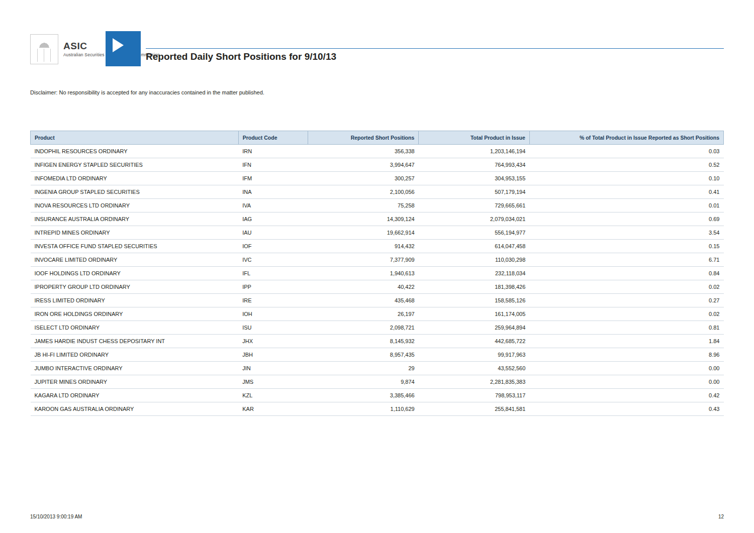ASIC Australian Securities & Investments Commission
Reported Daily Short Positions for 9/10/13
Disclaimer: No responsibility is accepted for any inaccuracies contained in the matter published.
| Product | Product Code | Reported Short Positions | Total Product in Issue | % of Total Product in Issue Reported as Short Positions |
| --- | --- | --- | --- | --- |
| INDOPHIL RESOURCES ORDINARY | IRN | 356,338 | 1,203,146,194 | 0.03 |
| INFIGEN ENERGY STAPLED SECURITIES | IFN | 3,994,647 | 764,993,434 | 0.52 |
| INFOMEDIA LTD ORDINARY | IFM | 300,257 | 304,953,155 | 0.10 |
| INGENIA GROUP STAPLED SECURITIES | INA | 2,100,056 | 507,179,194 | 0.41 |
| INOVA RESOURCES LTD ORDINARY | IVA | 75,258 | 729,665,661 | 0.01 |
| INSURANCE AUSTRALIA ORDINARY | IAG | 14,309,124 | 2,079,034,021 | 0.69 |
| INTREPID MINES ORDINARY | IAU | 19,662,914 | 556,194,977 | 3.54 |
| INVESTA OFFICE FUND STAPLED SECURITIES | IOF | 914,432 | 614,047,458 | 0.15 |
| INVOCARE LIMITED ORDINARY | IVC | 7,377,909 | 110,030,298 | 6.71 |
| IOOF HOLDINGS LTD ORDINARY | IFL | 1,940,613 | 232,118,034 | 0.84 |
| IPROPERTY GROUP LTD ORDINARY | IPP | 40,422 | 181,398,426 | 0.02 |
| IRESS LIMITED ORDINARY | IRE | 435,468 | 158,585,126 | 0.27 |
| IRON ORE HOLDINGS ORDINARY | IOH | 26,197 | 161,174,005 | 0.02 |
| ISELECT LTD ORDINARY | ISU | 2,098,721 | 259,964,894 | 0.81 |
| JAMES HARDIE INDUST CHESS DEPOSITARY INT | JHX | 8,145,932 | 442,685,722 | 1.84 |
| JB HI-FI LIMITED ORDINARY | JBH | 8,957,435 | 99,917,963 | 8.96 |
| JUMBO INTERACTIVE ORDINARY | JIN | 29 | 43,552,560 | 0.00 |
| JUPITER MINES ORDINARY | JMS | 9,874 | 2,281,835,383 | 0.00 |
| KAGARA LTD ORDINARY | KZL | 3,385,466 | 798,953,117 | 0.42 |
| KAROON GAS AUSTRALIA ORDINARY | KAR | 1,110,629 | 255,841,581 | 0.43 |
15/10/2013 9:00:19 AM
12